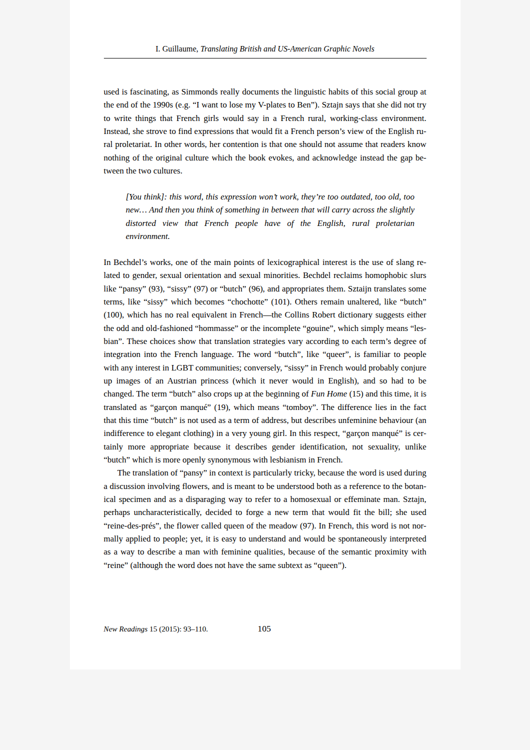I. Guillaume, Translating British and US-American Graphic Novels
used is fascinating, as Simmonds really documents the linguistic habits of this social group at the end of the 1990s (e.g. “I want to lose my V-plates to Ben”). Sztajn says that she did not try to write things that French girls would say in a French rural, working-class environment. Instead, she strove to find expressions that would fit a French person’s view of the English rural proletariat. In other words, her contention is that one should not assume that readers know nothing of the original culture which the book evokes, and acknowledge instead the gap between the two cultures.
[You think]: this word, this expression won’t work, they’re too outdated, too old, too new… And then you think of something in between that will carry across the slightly distorted view that French people have of the English, rural proletarian environment.
In Bechdel’s works, one of the main points of lexicographical interest is the use of slang related to gender, sexual orientation and sexual minorities. Bechdel reclaims homophobic slurs like “pansy” (93), “sissy” (97) or “butch” (96), and appropriates them. Sztaijn translates some terms, like “sissy” which becomes “chochotte” (101). Others remain unaltered, like “butch” (100), which has no real equivalent in French—the Collins Robert dictionary suggests either the odd and old-fashioned “hommasse” or the incomplete “gouine”, which simply means “lesbian”. These choices show that translation strategies vary according to each term’s degree of integration into the French language. The word “butch”, like “queer”, is familiar to people with any interest in LGBT communities; conversely, “sissy” in French would probably conjure up images of an Austrian princess (which it never would in English), and so had to be changed. The term “butch” also crops up at the beginning of Fun Home (15) and this time, it is translated as “garçon manqué” (19), which means “tomboy”. The difference lies in the fact that this time “butch” is not used as a term of address, but describes unfeminine behaviour (an indifference to elegant clothing) in a very young girl. In this respect, “garçon manqué” is certainly more appropriate because it describes gender identification, not sexuality, unlike “butch” which is more openly synonymous with lesbianism in French.
The translation of “pansy” in context is particularly tricky, because the word is used during a discussion involving flowers, and is meant to be understood both as a reference to the botanical specimen and as a disparaging way to refer to a homosexual or effeminate man. Sztajn, perhaps uncharacteristically, decided to forge a new term that would fit the bill; she used “reine-des-prés”, the flower called queen of the meadow (97). In French, this word is not normally applied to people; yet, it is easy to understand and would be spontaneously interpreted as a way to describe a man with feminine qualities, because of the semantic proximity with “reine” (although the word does not have the same subtext as “queen”).
New Readings 15 (2015): 93–110. 105